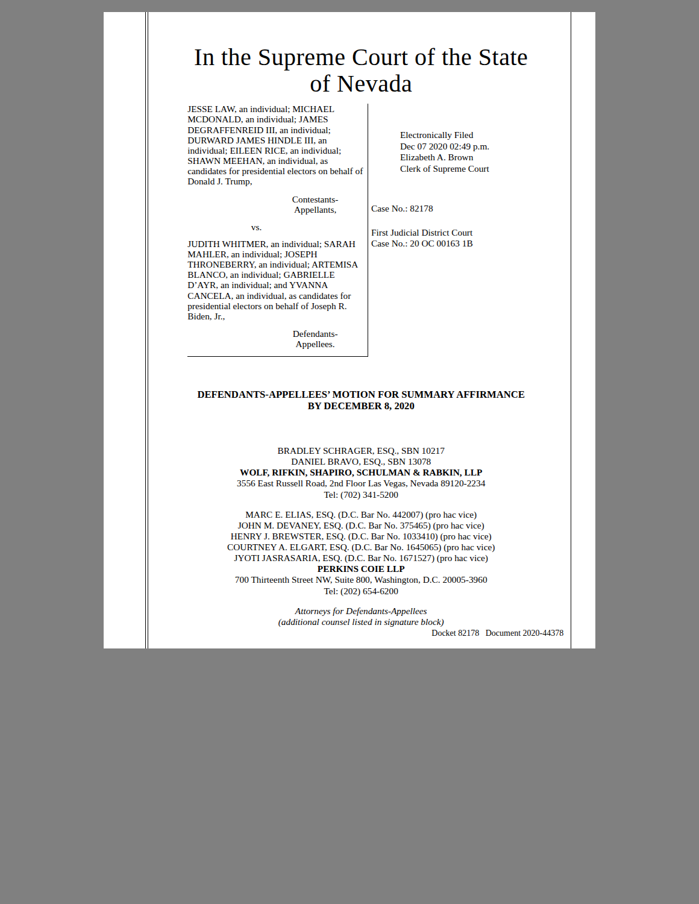In the Supreme Court of the State of Nevada
| JESSE LAW, an individual; MICHAEL MCDONALD, an individual; JAMES DEGRAFFENREID III, an individual; DURWARD JAMES HINDLE III, an individual; EILEEN RICE, an individual; SHAWN MEEHAN, an individual, as candidates for presidential electors on behalf of Donald J. Trump, Contestants- Appellants, vs. JUDITH WHITMER, an individual; SARAH MAHLER, an individual; JOSEPH THRONEBERRY, an individual; ARTEMISA BLANCO, an individual; GABRIELLE D’AYR, an individual; and YVANNA CANCELA, an individual, as candidates for presidential electors on behalf of Joseph R. Biden, Jr., Defendants- Appellees. | Electronically Filed Dec 07 2020 02:49 p.m. Elizabeth A. Brown Clerk of Supreme Court Case No.: 82178 First Judicial District Court Case No.: 20 OC 00163 1B |
DEFENDANTS-APPELLEES’ MOTION FOR SUMMARY AFFIRMANCE
BY DECEMBER 8, 2020
BRADLEY SCHRAGER, ESQ., SBN 10217
DANIEL BRAVO, ESQ., SBN 13078
WOLF, RIFKIN, SHAPIRO, SCHULMAN & RABKIN, LLP
3556 East Russell Road, 2nd Floor Las Vegas, Nevada 89120-2234
Tel: (702) 341-5200
MARC E. ELIAS, ESQ. (D.C. Bar No. 442007) (pro hac vice)
JOHN M. DEVANEY, ESQ. (D.C. Bar No. 375465) (pro hac vice)
HENRY J. BREWSTER, ESQ. (D.C. Bar No. 1033410) (pro hac vice)
COURTNEY A. ELGART, ESQ. (D.C. Bar No. 1645065) (pro hac vice)
JYOTI JASRASARIA, ESQ. (D.C. Bar No. 1671527) (pro hac vice)
PERKINS COIE LLP
700 Thirteenth Street NW, Suite 800, Washington, D.C. 20005-3960
Tel: (202) 654-6200
Attorneys for Defendants-Appellees
(additional counsel listed in signature block)
Docket 82178 Document 2020-44378